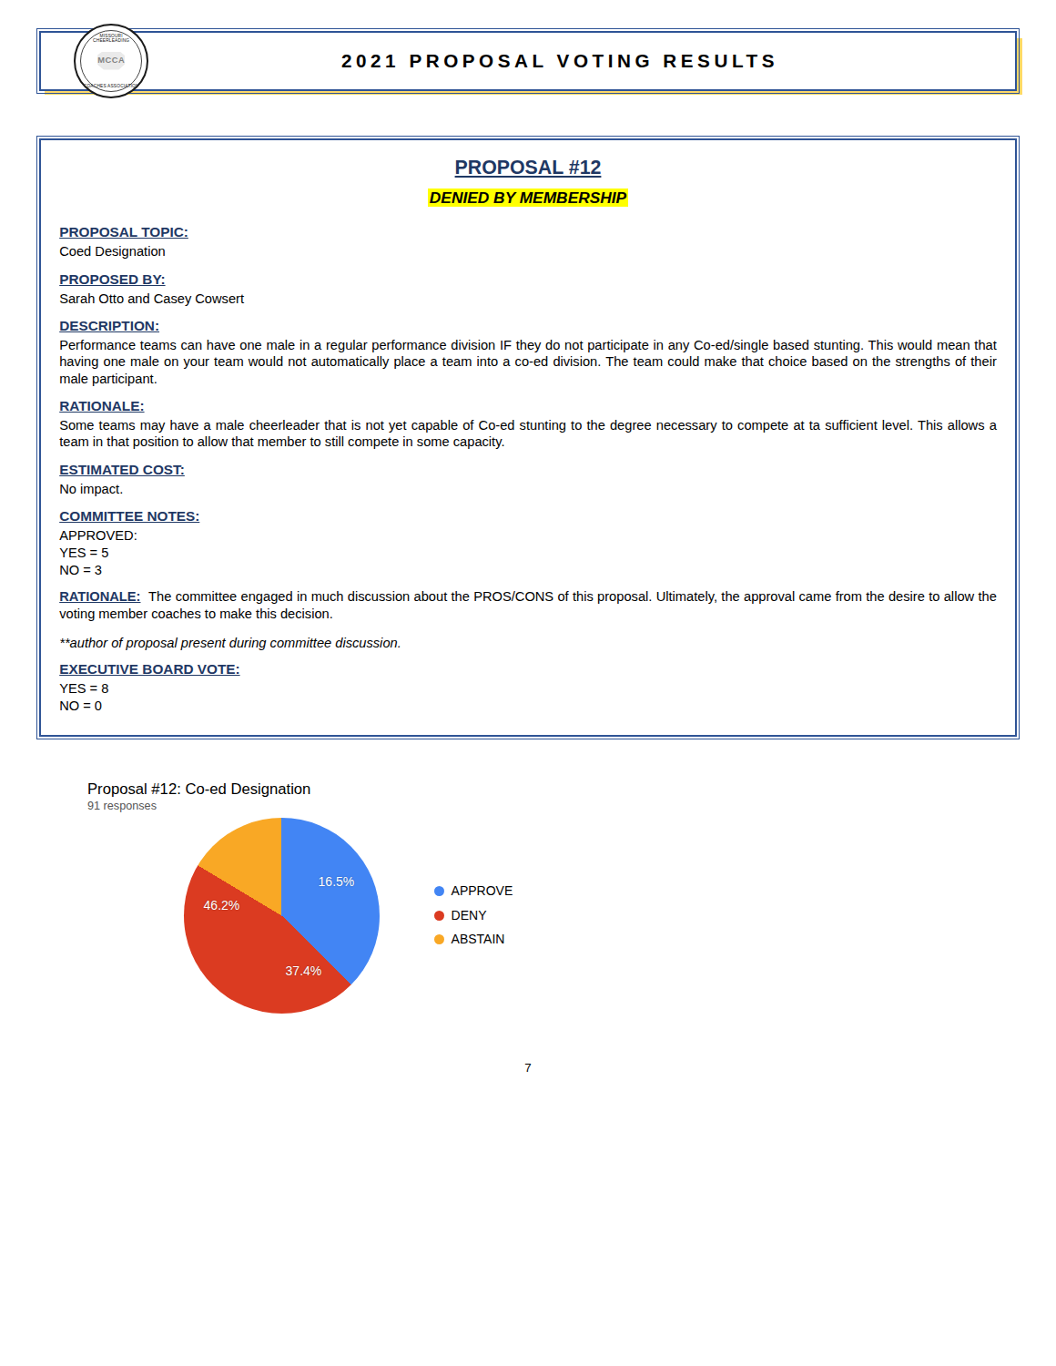2021 PROPOSAL VOTING RESULTS
MISSOURI CHEERLEADING
MCCA
COACHES ASSOCIATION
PROPOSAL #12
DENIED BY MEMBERSHIP
PROPOSAL TOPIC:
Coed Designation
PROPOSED BY:
Sarah Otto and Casey Cowsert
DESCRIPTION:
Performance teams can have one male in a regular performance division IF they do not participate in any Co-ed/single based stunting. This would mean that having one male on your team would not automatically place a team into a co-ed division. The team could make that choice based on the strengths of their male participant.
RATIONALE:
Some teams may have a male cheerleader that is not yet capable of Co-ed stunting to the degree necessary to compete at ta sufficient level. This allows a team in that position to allow that member to still compete in some capacity.
ESTIMATED COST:
No impact.
COMMITTEE NOTES:
APPROVED:
YES = 5
NO = 3
RATIONALE: The committee engaged in much discussion about the PROS/CONS of this proposal. Ultimately, the approval came from the desire to allow the voting member coaches to make this decision.
**author of proposal present during committee discussion.
EXECUTIVE BOARD VOTE:
YES = 8
NO = 0
Proposal #12: Co-ed Designation
91 responses
37.4% 46.2% 16.5%
APPROVE
DENY
ABSTAIN
7